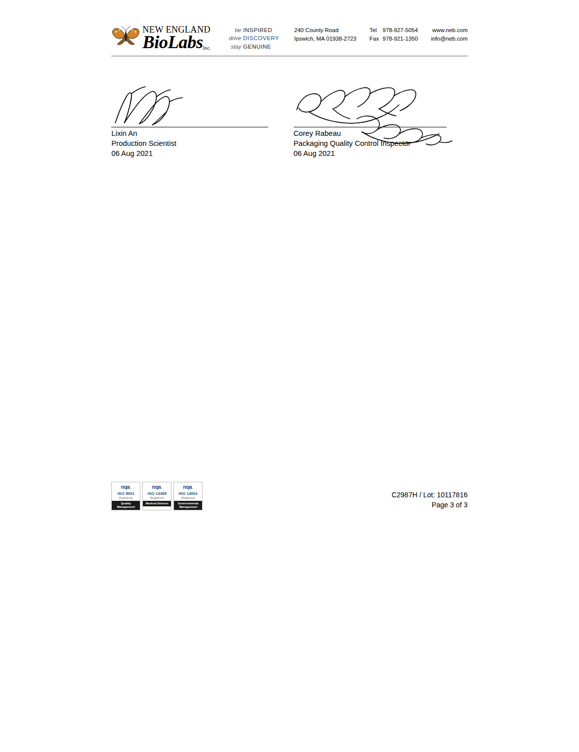NEW ENGLAND BioLabsInc.
be INSPIRED
drive DISCOVERY
stay GENUINE
240 County Road
Ipswich, MA 01938-2723
Tel978-927-5054
Fax978-921-1350
www.neb.com
info@neb.com
Lixin An
Production Scientist
06 Aug 2021
Corey Rabeau
Packaging Quality Control Inspector
06 Aug 2021
nqa.
ISO 9001
Registered
Quality
Management
nqa.
ISO 13485
Registered
Medical Devices
nqa.
ISO 14001
Registered
Environmental
Management
C2987H / Lot: 10117816
Page 3 of 3